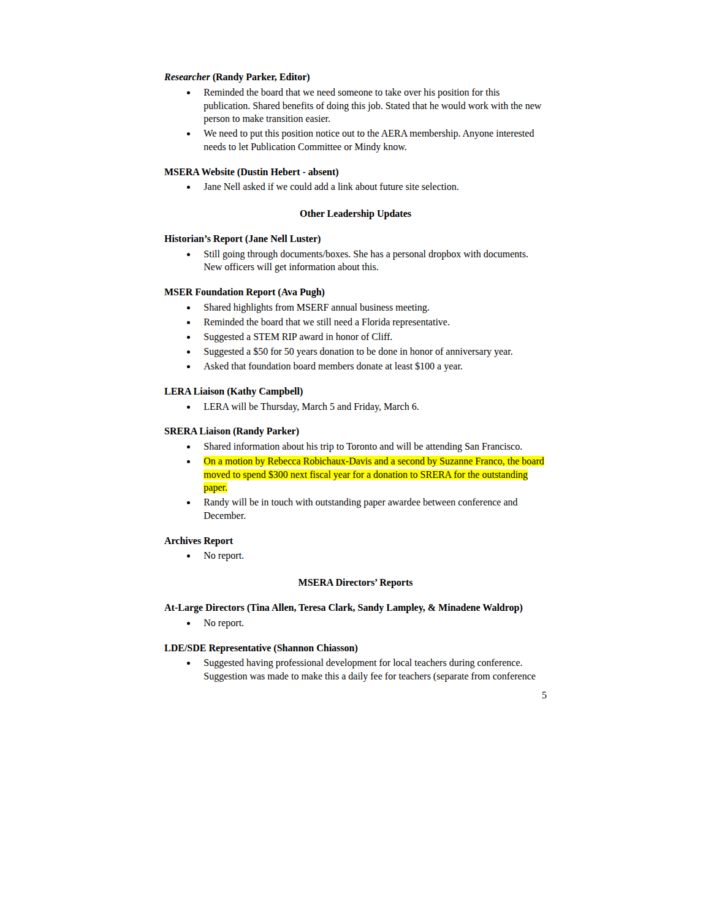Researcher (Randy Parker, Editor)
Reminded the board that we need someone to take over his position for this publication. Shared benefits of doing this job. Stated that he would work with the new person to make transition easier.
We need to put this position notice out to the AERA membership. Anyone interested needs to let Publication Committee or Mindy know.
MSERA Website (Dustin Hebert - absent)
Jane Nell asked if we could add a link about future site selection.
Other Leadership Updates
Historian’s Report (Jane Nell Luster)
Still going through documents/boxes. She has a personal dropbox with documents. New officers will get information about this.
MSER Foundation Report (Ava Pugh)
Shared highlights from MSERF annual business meeting.
Reminded the board that we still need a Florida representative.
Suggested a STEM RIP award in honor of Cliff.
Suggested a $50 for 50 years donation to be done in honor of anniversary year.
Asked that foundation board members donate at least $100 a year.
LERA Liaison (Kathy Campbell)
LERA will be Thursday, March 5 and Friday, March 6.
SRERA Liaison (Randy Parker)
Shared information about his trip to Toronto and will be attending San Francisco.
On a motion by Rebecca Robichaux-Davis and a second by Suzanne Franco, the board moved to spend $300 next fiscal year for a donation to SRERA for the outstanding paper.
Randy will be in touch with outstanding paper awardee between conference and December.
Archives Report
No report.
MSERA Directors’ Reports
At-Large Directors (Tina Allen, Teresa Clark, Sandy Lampley, & Minadene Waldrop)
No report.
LDE/SDE Representative (Shannon Chiasson)
Suggested having professional development for local teachers during conference. Suggestion was made to make this a daily fee for teachers (separate from conference
5